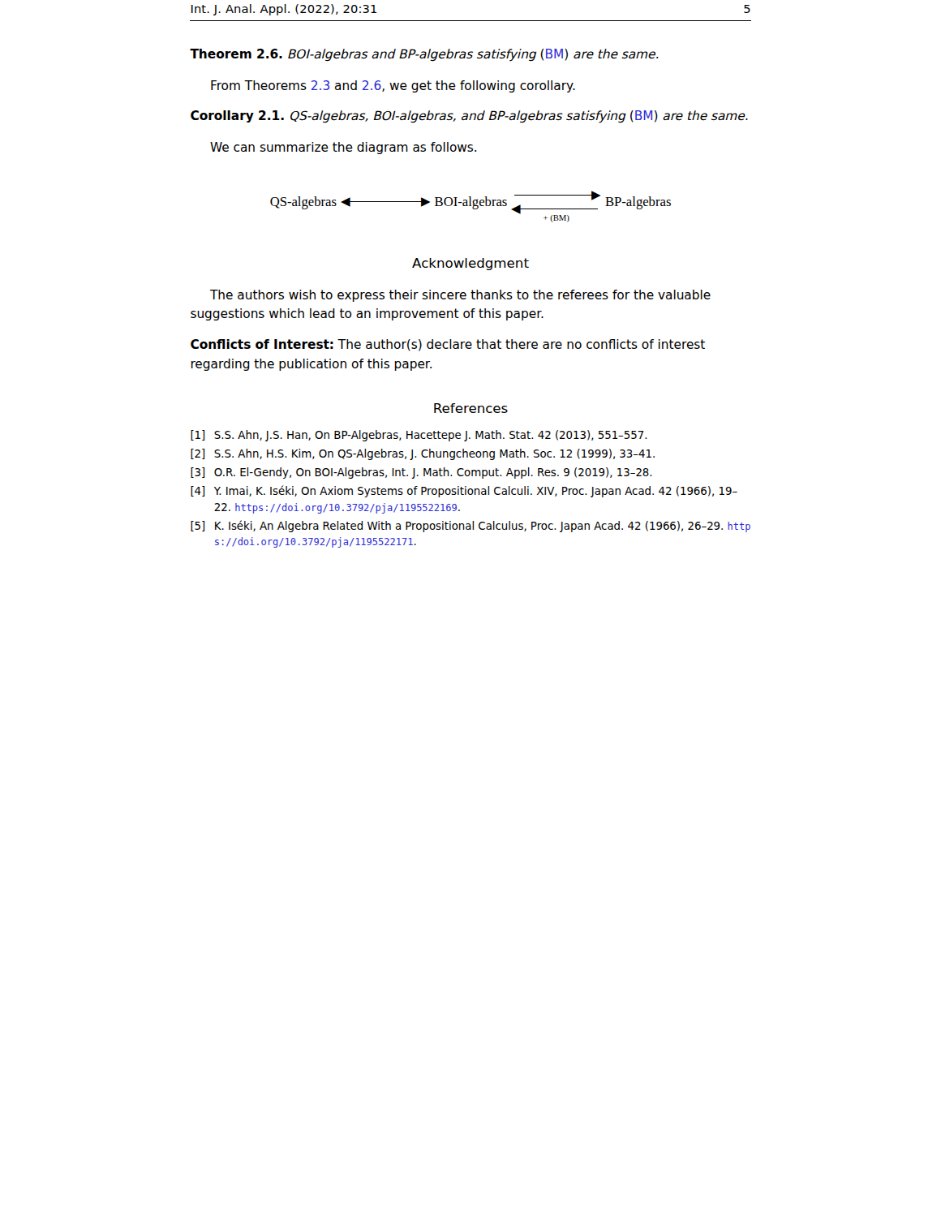Int. J. Anal. Appl. (2022), 20:31
5
Theorem 2.6. BOI-algebras and BP-algebras satisfying (BM) are the same.
From Theorems 2.3 and 2.6, we get the following corollary.
Corollary 2.1. QS-algebras, BOI-algebras, and BP-algebras satisfying (BM) are the same.
We can summarize the diagram as follows.
| QS-algebras | ◀ ▶ | BOI-algebras | ▶ ◀ + (BM) | BP-algebras |
Acknowledgment
The authors wish to express their sincere thanks to the referees for the valuable suggestions which lead to an improvement of this paper.
Conflicts of Interest: The author(s) declare that there are no conflicts of interest regarding the publication of this paper.
References
[1] S.S. Ahn, J.S. Han, On BP-Algebras, Hacettepe J. Math. Stat. 42 (2013), 551–557.
[2] S.S. Ahn, H.S. Kim, On QS-Algebras, J. Chungcheong Math. Soc. 12 (1999), 33–41.
[3] O.R. El-Gendy, On BOI-Algebras, Int. J. Math. Comput. Appl. Res. 9 (2019), 13–28.
[4] Y. Imai, K. Iséki, On Axiom Systems of Propositional Calculi. XIV, Proc. Japan Acad. 42 (1966), 19–22. https://doi.org/10.3792/pja/1195522169.
[5] K. Iséki, An Algebra Related With a Propositional Calculus, Proc. Japan Acad. 42 (1966), 26–29. https://doi.org/10.3792/pja/1195522171.